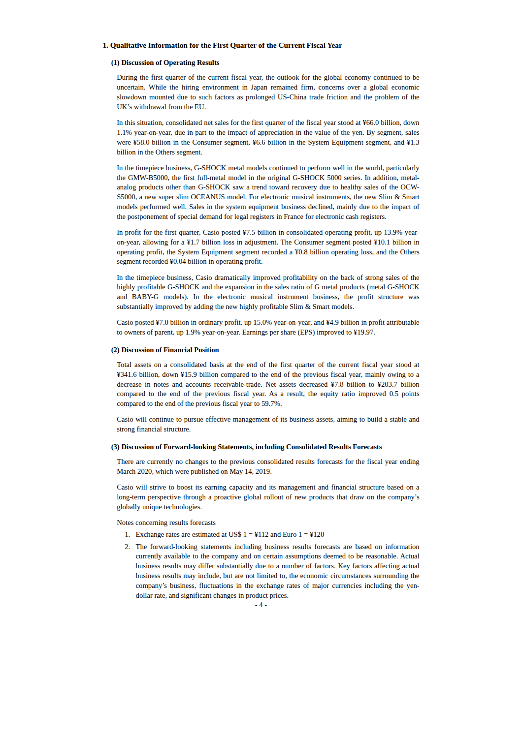1. Qualitative Information for the First Quarter of the Current Fiscal Year
(1) Discussion of Operating Results
During the first quarter of the current fiscal year, the outlook for the global economy continued to be uncertain. While the hiring environment in Japan remained firm, concerns over a global economic slowdown mounted due to such factors as prolonged US-China trade friction and the problem of the UK’s withdrawal from the EU.
In this situation, consolidated net sales for the first quarter of the fiscal year stood at ¥66.0 billion, down 1.1% year-on-year, due in part to the impact of appreciation in the value of the yen. By segment, sales were ¥58.0 billion in the Consumer segment, ¥6.6 billion in the System Equipment segment, and ¥1.3 billion in the Others segment.
In the timepiece business, G-SHOCK metal models continued to perform well in the world, particularly the GMW-B5000, the first full-metal model in the original G-SHOCK 5000 series. In addition, metal-analog products other than G-SHOCK saw a trend toward recovery due to healthy sales of the OCW-S5000, a new super slim OCEANUS model. For electronic musical instruments, the new Slim & Smart models performed well. Sales in the system equipment business declined, mainly due to the impact of the postponement of special demand for legal registers in France for electronic cash registers.
In profit for the first quarter, Casio posted ¥7.5 billion in consolidated operating profit, up 13.9% year-on-year, allowing for a ¥1.7 billion loss in adjustment. The Consumer segment posted ¥10.1 billion in operating profit, the System Equipment segment recorded a ¥0.8 billion operating loss, and the Others segment recorded ¥0.04 billion in operating profit.
In the timepiece business, Casio dramatically improved profitability on the back of strong sales of the highly profitable G-SHOCK and the expansion in the sales ratio of G metal products (metal G-SHOCK and BABY-G models). In the electronic musical instrument business, the profit structure was substantially improved by adding the new highly profitable Slim & Smart models.
Casio posted ¥7.0 billion in ordinary profit, up 15.0% year-on-year, and ¥4.9 billion in profit attributable to owners of parent, up 1.9% year-on-year. Earnings per share (EPS) improved to ¥19.97.
(2) Discussion of Financial Position
Total assets on a consolidated basis at the end of the first quarter of the current fiscal year stood at ¥341.6 billion, down ¥15.9 billion compared to the end of the previous fiscal year, mainly owing to a decrease in notes and accounts receivable-trade. Net assets decreased ¥7.8 billion to ¥203.7 billion compared to the end of the previous fiscal year. As a result, the equity ratio improved 0.5 points compared to the end of the previous fiscal year to 59.7%.
Casio will continue to pursue effective management of its business assets, aiming to build a stable and strong financial structure.
(3) Discussion of Forward-looking Statements, including Consolidated Results Forecasts
There are currently no changes to the previous consolidated results forecasts for the fiscal year ending March 2020, which were published on May 14, 2019.
Casio will strive to boost its earning capacity and its management and financial structure based on a long-term perspective through a proactive global rollout of new products that draw on the company’s globally unique technologies.
Notes concerning results forecasts
Exchange rates are estimated at US$ 1 = ¥112 and Euro 1 = ¥120
The forward-looking statements including business results forecasts are based on information currently available to the company and on certain assumptions deemed to be reasonable. Actual business results may differ substantially due to a number of factors. Key factors affecting actual business results may include, but are not limited to, the economic circumstances surrounding the company’s business, fluctuations in the exchange rates of major currencies including the yen-dollar rate, and significant changes in product prices.
- 4 -